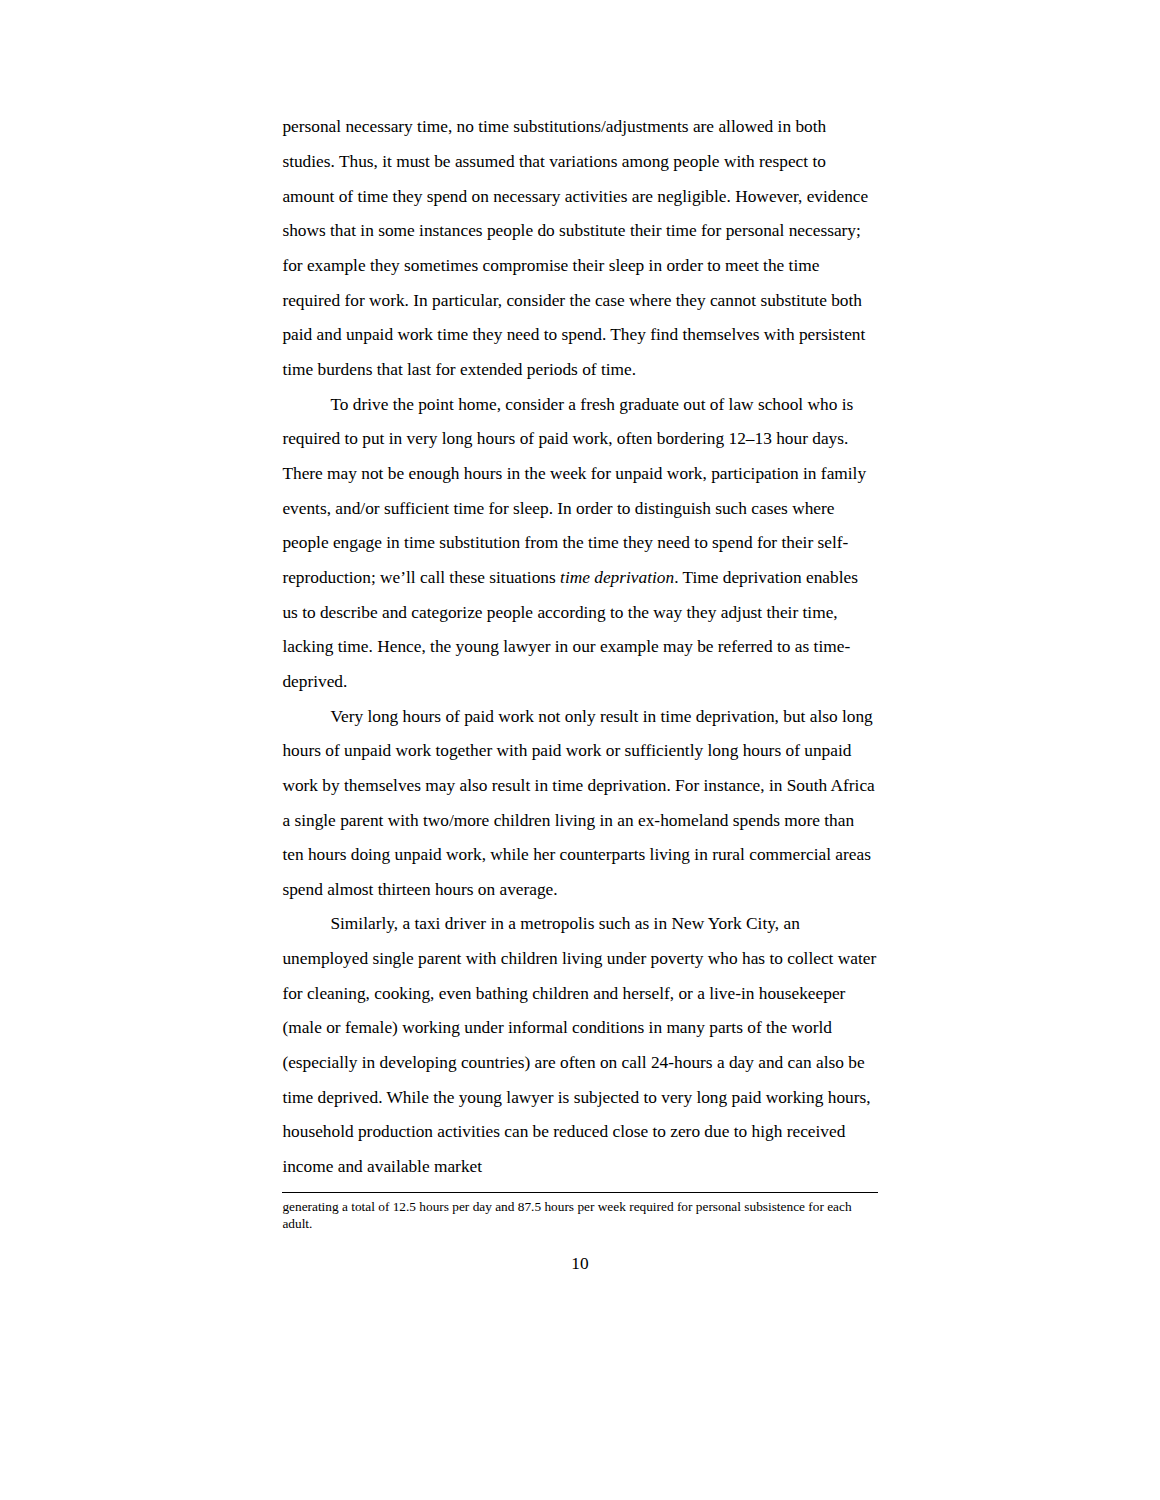personal necessary time, no time substitutions/adjustments are allowed in both studies. Thus, it must be assumed that variations among people with respect to amount of time they spend on necessary activities are negligible. However, evidence shows that in some instances people do substitute their time for personal necessary; for example they sometimes compromise their sleep in order to meet the time required for work. In particular, consider the case where they cannot substitute both paid and unpaid work time they need to spend. They find themselves with persistent time burdens that last for extended periods of time.
To drive the point home, consider a fresh graduate out of law school who is required to put in very long hours of paid work, often bordering 12–13 hour days. There may not be enough hours in the week for unpaid work, participation in family events, and/or sufficient time for sleep. In order to distinguish such cases where people engage in time substitution from the time they need to spend for their self-reproduction; we’ll call these situations time deprivation. Time deprivation enables us to describe and categorize people according to the way they adjust their time, lacking time. Hence, the young lawyer in our example may be referred to as time-deprived.
Very long hours of paid work not only result in time deprivation, but also long hours of unpaid work together with paid work or sufficiently long hours of unpaid work by themselves may also result in time deprivation. For instance, in South Africa a single parent with two/more children living in an ex-homeland spends more than ten hours doing unpaid work, while her counterparts living in rural commercial areas spend almost thirteen hours on average.
Similarly, a taxi driver in a metropolis such as in New York City, an unemployed single parent with children living under poverty who has to collect water for cleaning, cooking, even bathing children and herself, or a live-in housekeeper (male or female) working under informal conditions in many parts of the world (especially in developing countries) are often on call 24-hours a day and can also be time deprived. While the young lawyer is subjected to very long paid working hours, household production activities can be reduced close to zero due to high received income and available market
generating a total of 12.5 hours per day and 87.5 hours per week required for personal subsistence for each adult.
10